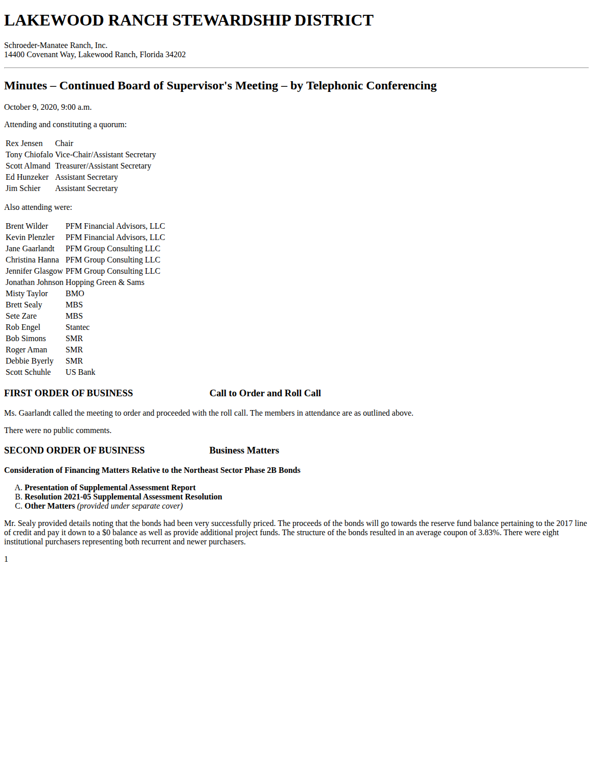LAKEWOOD RANCH STEWARDSHIP DISTRICT
Schroeder-Manatee Ranch, Inc.
14400 Covenant Way, Lakewood Ranch, Florida 34202
Minutes – Continued Board of Supervisor's Meeting – by Telephonic Conferencing
October 9, 2020, 9:00 a.m.
Attending and constituting a quorum:
| Rex Jensen | Chair |
| Tony Chiofalo | Vice-Chair/Assistant Secretary |
| Scott Almand | Treasurer/Assistant Secretary |
| Ed Hunzeker | Assistant Secretary |
| Jim Schier | Assistant Secretary |
Also attending were:
| Brent Wilder | PFM Financial Advisors, LLC |
| Kevin Plenzler | PFM Financial Advisors, LLC |
| Jane Gaarlandt | PFM Group Consulting LLC |
| Christina Hanna | PFM Group Consulting LLC |
| Jennifer Glasgow | PFM Group Consulting LLC |
| Jonathan Johnson | Hopping Green & Sams |
| Misty Taylor | BMO |
| Brett Sealy | MBS |
| Sete Zare | MBS |
| Rob Engel | Stantec |
| Bob Simons | SMR |
| Roger Aman | SMR |
| Debbie Byerly | SMR |
| Scott Schuhle | US Bank |
FIRST ORDER OF BUSINESS Call to Order and Roll Call
Ms. Gaarlandt called the meeting to order and proceeded with the roll call. The members in attendance are as outlined above.
There were no public comments.
SECOND ORDER OF BUSINESS Business Matters
Consideration of Financing Matters Relative to the Northeast Sector Phase 2B Bonds
Presentation of Supplemental Assessment Report
Resolution 2021-05 Supplemental Assessment Resolution
Other Matters (provided under separate cover)
Mr. Sealy provided details noting that the bonds had been very successfully priced. The proceeds of the bonds will go towards the reserve fund balance pertaining to the 2017 line of credit and pay it down to a $0 balance as well as provide additional project funds. The structure of the bonds resulted in an average coupon of 3.83%. There were eight institutional purchasers representing both recurrent and newer purchasers.
1